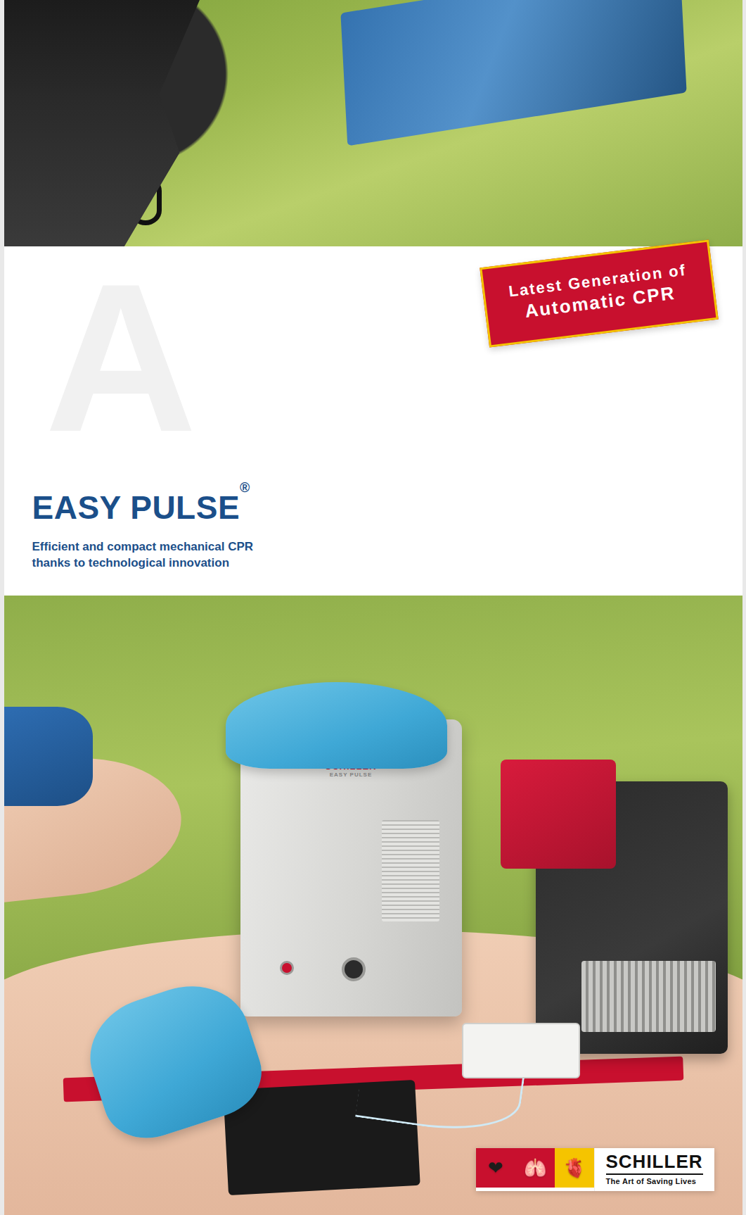A
Latest Generation of Automatic CPR
EASY PULSE®
Efficient and compact mechanical CPR
thanks to technological innovation
SCHILLEREASY PULSE
❤
🫁
🫀
SCHILLER
The Art of Saving Lives